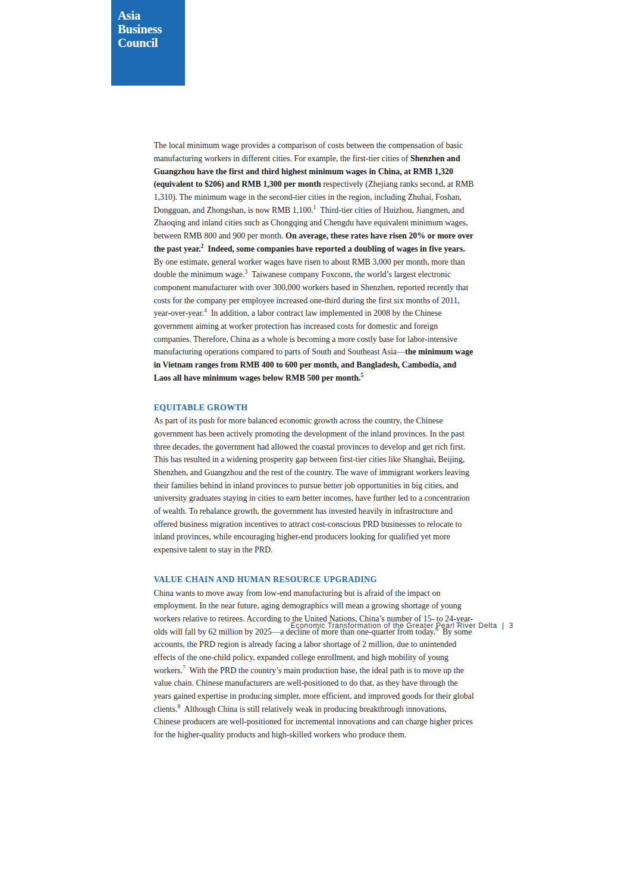Asia Business Council
The local minimum wage provides a comparison of costs between the compensation of basic manufacturing workers in different cities. For example, the first-tier cities of Shenzhen and Guangzhou have the first and third highest minimum wages in China, at RMB 1,320 (equivalent to $206) and RMB 1,300 per month respectively (Zhejiang ranks second, at RMB 1,310). The minimum wage in the second-tier cities in the region, including Zhuhai, Foshan, Dongguan, and Zhongshan, is now RMB 1,100.1 Third-tier cities of Huizhou, Jiangmen, and Zhaoqing and inland cities such as Chongqing and Chengdu have equivalent minimum wages, between RMB 800 and 900 per month. On average, these rates have risen 20% or more over the past year.2 Indeed, some companies have reported a doubling of wages in five years. By one estimate, general worker wages have risen to about RMB 3,000 per month, more than double the minimum wage.3 Taiwanese company Foxconn, the world’s largest electronic component manufacturer with over 300,000 workers based in Shenzhen, reported recently that costs for the company per employee increased one-third during the first six months of 2011, year-over-year.4 In addition, a labor contract law implemented in 2008 by the Chinese government aiming at worker protection has increased costs for domestic and foreign companies. Therefore, China as a whole is becoming a more costly base for labor-intensive manufacturing operations compared to parts of South and Southeast Asia—the minimum wage in Vietnam ranges from RMB 400 to 600 per month, and Bangladesh, Cambodia, and Laos all have minimum wages below RMB 500 per month.5
Equitable Growth
As part of its push for more balanced economic growth across the country, the Chinese government has been actively promoting the development of the inland provinces. In the past three decades, the government had allowed the coastal provinces to develop and get rich first. This has resulted in a widening prosperity gap between first-tier cities like Shanghai, Beijing, Shenzhen, and Guangzhou and the rest of the country. The wave of immigrant workers leaving their families behind in inland provinces to pursue better job opportunities in big cities, and university graduates staying in cities to earn better incomes, have further led to a concentration of wealth. To rebalance growth, the government has invested heavily in infrastructure and offered business migration incentives to attract cost-conscious PRD businesses to relocate to inland provinces, while encouraging higher-end producers looking for qualified yet more expensive talent to stay in the PRD.
Value Chain and Human Resource Upgrading
China wants to move away from low-end manufacturing but is afraid of the impact on employment. In the near future, aging demographics will mean a growing shortage of young workers relative to retirees. According to the United Nations, China’s number of 15- to 24-year-olds will fall by 62 million by 2025—a decline of more than one-quarter from today.6 By some accounts, the PRD region is already facing a labor shortage of 2 million, due to unintended effects of the one-child policy, expanded college enrollment, and high mobility of young workers.7 With the PRD the country’s main production base, the ideal path is to move up the value chain. Chinese manufacturers are well-positioned to do that, as they have through the years gained expertise in producing simpler, more efficient, and improved goods for their global clients.8 Although China is still relatively weak in producing breakthrough innovations, Chinese producers are well-positioned for incremental innovations and can charge higher prices for the higher-quality products and high-skilled workers who produce them.
Economic Transformation of the Greater Pearl River Delta | 3